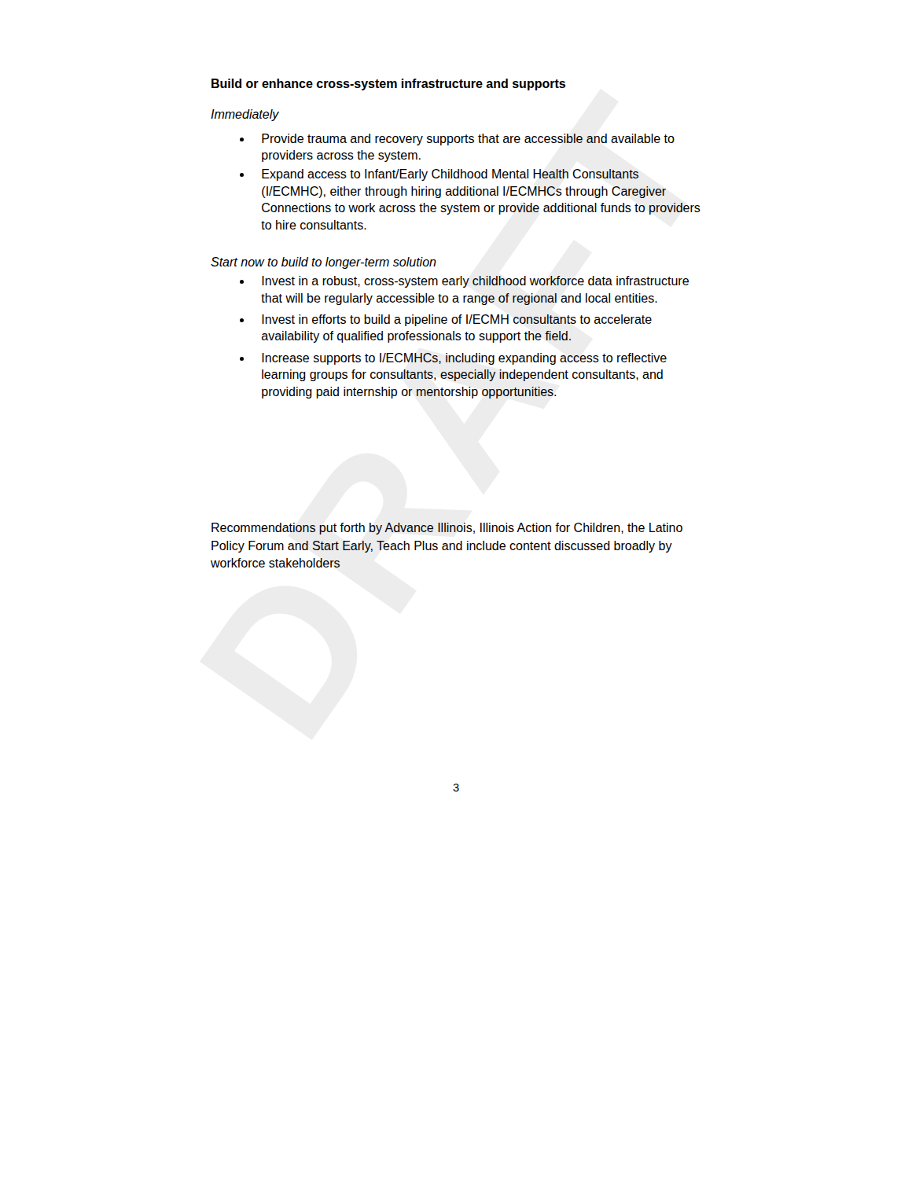DRAFT
Build or enhance cross-system infrastructure and supports
Immediately
Provide trauma and recovery supports that are accessible and available to providers across the system.
Expand access to Infant/Early Childhood Mental Health Consultants (I/ECMHC), either through hiring additional I/ECMHCs through Caregiver Connections to work across the system or provide additional funds to providers to hire consultants.
Start now to build to longer-term solution
Invest in a robust, cross-system early childhood workforce data infrastructure that will be regularly accessible to a range of regional and local entities.
Invest in efforts to build a pipeline of I/ECMH consultants to accelerate availability of qualified professionals to support the field.
Increase supports to I/ECMHCs, including expanding access to reflective learning groups for consultants, especially independent consultants, and providing paid internship or mentorship opportunities.
Recommendations put forth by Advance Illinois, Illinois Action for Children, the Latino Policy Forum and Start Early, Teach Plus and include content discussed broadly by workforce stakeholders
3